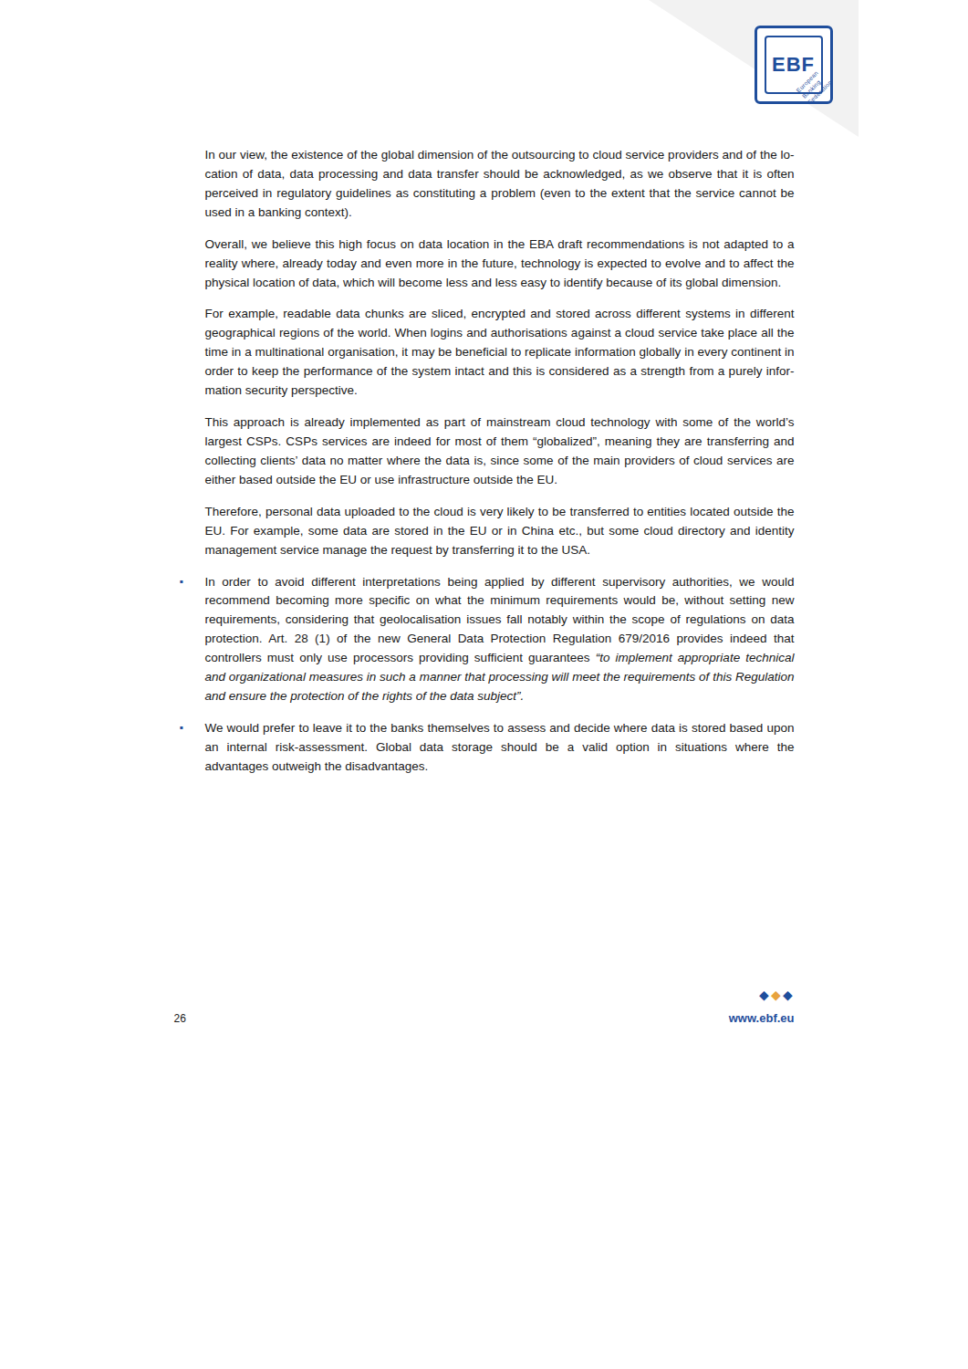EBF
European
Banking
Federation
In our view, the existence of the global dimension of the outsourcing to cloud service providers and of the location of data, data processing and data transfer should be acknowledged, as we observe that it is often perceived in regulatory guidelines as constituting a problem (even to the extent that the service cannot be used in a banking context).
Overall, we believe this high focus on data location in the EBA draft recommendations is not adapted to a reality where, already today and even more in the future, technology is expected to evolve and to affect the physical location of data, which will become less and less easy to identify because of its global dimension.
For example, readable data chunks are sliced, encrypted and stored across different systems in different geographical regions of the world. When logins and authorisations against a cloud service take place all the time in a multinational organisation, it may be beneficial to replicate information globally in every continent in order to keep the performance of the system intact and this is considered as a strength from a purely information security perspective.
This approach is already implemented as part of mainstream cloud technology with some of the world’s largest CSPs. CSPs services are indeed for most of them “globalized”, meaning they are transferring and collecting clients’ data no matter where the data is, since some of the main providers of cloud services are either based outside the EU or use infrastructure outside the EU.
Therefore, personal data uploaded to the cloud is very likely to be transferred to entities located outside the EU. For example, some data are stored in the EU or in China etc., but some cloud directory and identity management service manage the request by transferring it to the USA.
In order to avoid different interpretations being applied by different supervisory authorities, we would recommend becoming more specific on what the minimum requirements would be, without setting new requirements, considering that geolocalisation issues fall notably within the scope of regulations on data protection. Art. 28 (1) of the new General Data Protection Regulation 679/2016 provides indeed that controllers must only use processors providing sufficient guarantees “to implement appropriate technical and organizational measures in such a manner that processing will meet the requirements of this Regulation and ensure the protection of the rights of the data subject”.
We would prefer to leave it to the banks themselves to assess and decide where data is stored based upon an internal risk-assessment. Global data storage should be a valid option in situations where the advantages outweigh the disadvantages.
26
◆◆◆
www.ebf.eu